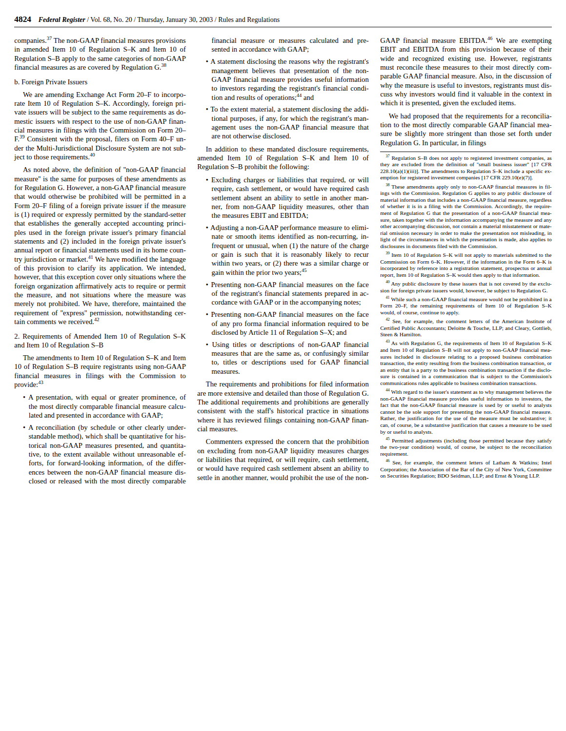4824 Federal Register / Vol. 68, No. 20 / Thursday, January 30, 2003 / Rules and Regulations
companies.37 The non-GAAP financial measures provisions in amended Item 10 of Regulation S–K and Item 10 of Regulation S–B apply to the same categories of non-GAAP financial measures as are covered by Regulation G.38
b. Foreign Private Issuers
We are amending Exchange Act Form 20–F to incorporate Item 10 of Regulation S–K. Accordingly, foreign private issuers will be subject to the same requirements as domestic issuers with respect to the use of non-GAAP financial measures in filings with the Commission on Form 20–F.39 Consistent with the proposal, filers on Form 40–F under the Multi-Jurisdictional Disclosure System are not subject to those requirements.40
As noted above, the definition of ''non-GAAP financial measure'' is the same for purposes of these amendments as for Regulation G. However, a non-GAAP financial measure that would otherwise be prohibited will be permitted in a Form 20–F filing of a foreign private issuer if the measure is (1) required or expressly permitted by the standard-setter that establishes the generally accepted accounting principles used in the foreign private issuer's primary financial statements and (2) included in the foreign private issuer's annual report or financial statements used in its home country jurisdiction or market.41 We have modified the language of this provision to clarify its application. We intended, however, that this exception cover only situations where the foreign organization affirmatively acts to require or permit the measure, and not situations where the measure was merely not prohibited. We have, therefore, maintained the requirement of ''express'' permission, notwithstanding certain comments we received.42
2. Requirements of Amended Item 10 of Regulation S–K and Item 10 of Regulation S–B
The amendments to Item 10 of Regulation S–K and Item 10 of Regulation S–B require registrants using non-GAAP financial measures in filings with the Commission to provide:43
A presentation, with equal or greater prominence, of the most directly comparable financial measure calculated and presented in accordance with GAAP;
A reconciliation (by schedule or other clearly understandable method), which shall be quantitative for historical non-GAAP measures presented, and quantitative, to the extent available without unreasonable efforts, for forward-looking information, of the differences between the non-GAAP financial measure disclosed or released with the most directly comparable financial measure or measures calculated and presented in accordance with GAAP;
A statement disclosing the reasons why the registrant's management believes that presentation of the non-GAAP financial measure provides useful information to investors regarding the registrant's financial condition and results of operations;44 and
To the extent material, a statement disclosing the additional purposes, if any, for which the registrant's management uses the non-GAAP financial measure that are not otherwise disclosed.
In addition to these mandated disclosure requirements, amended Item 10 of Regulation S–K and Item 10 of Regulation S–B prohibit the following:
Excluding charges or liabilities that required, or will require, cash settlement, or would have required cash settlement absent an ability to settle in another manner, from non-GAAP liquidity measures, other than the measures EBIT and EBITDA;
Adjusting a non-GAAP performance measure to eliminate or smooth items identified as non-recurring, infrequent or unusual, when (1) the nature of the charge or gain is such that it is reasonably likely to recur within two years, or (2) there was a similar charge or gain within the prior two years;45
Presenting non-GAAP financial measures on the face of the registrant's financial statements prepared in accordance with GAAP or in the accompanying notes;
Presenting non-GAAP financial measures on the face of any pro forma financial information required to be disclosed by Article 11 of Regulation S–X; and
Using titles or descriptions of non-GAAP financial measures that are the same as, or confusingly similar to, titles or descriptions used for GAAP financial measures.
The requirements and prohibitions for filed information are more extensive and detailed than those of Regulation G. The additional requirements and prohibitions are generally consistent with the staff's historical practice in situations where it has reviewed filings containing non-GAAP financial measures.
Commenters expressed the concern that the prohibition on excluding from non-GAAP liquidity measures charges or liabilities that required, or will require, cash settlement, or would have required cash settlement absent an ability to settle in another manner, would prohibit the use of the non-GAAP financial measure EBITDA.46 We are exempting EBIT and EBITDA from this provision because of their wide and recognized existing use. However, registrants must reconcile these measures to their most directly comparable GAAP financial measure. Also, in the discussion of why the measure is useful to investors, registrants must discuss why investors would find it valuable in the context in which it is presented, given the excluded items.
We had proposed that the requirements for a reconciliation to the most directly comparable GAAP financial measure be slightly more stringent than those set forth under Regulation G. In particular, in filings
37 Regulation S–B does not apply to registered investment companies, as they are excluded from the definition of ''small business issuer'' [17 CFR 228.10(a)(1)(iii)]. The amendments to Regulation S–K include a specific exemption for registered investment companies [17 CFR 229.10(e)(7)].
38 These amendments apply only to non-GAAP financial measures in filings with the Commission. Regulation G applies to any public disclosure of material information that includes a non-GAAP financial measure, regardless of whether it is in a filing with the Commission. Accordingly, the requirement of Regulation G that the presentation of a non-GAAP financial measure, taken together with the information accompanying the measure and any other accompanying discussion, not contain a material misstatement or material omission necessary in order to make the presentation not misleading, in light of the circumstances in which the presentation is made, also applies to disclosures in documents filed with the Commission.
39 Item 10 of Regulation S–K will not apply to materials submitted to the Commission on Form 6–K. However, if the information in the Form 6–K is incorporated by reference into a registration statement, prospectus or annual report, Item 10 of Regulation S–K would then apply to that information.
40 Any public disclosure by these issuers that is not covered by the exclusion for foreign private issuers would, however, be subject to Regulation G.
41 While such a non-GAAP financial measure would not be prohibited in a Form 20–F, the remaining requirements of Item 10 of Regulation S–K would, of course, continue to apply.
42 See, for example, the comment letters of the American Institute of Certified Public Accountants; Deloitte & Touche, LLP; and Cleary, Gottlieb, Steen & Hamilton.
43 As with Regulation G, the requirements of Item 10 of Regulation S–K and Item 10 of Regulation S–B will not apply to non-GAAP financial measures included in disclosure relating to a proposed business combination transaction, the entity resulting from the business combination transaction, or an entity that is a party to the business combination transaction if the disclosure is contained in a communication that is subject to the Commission's communications rules applicable to business combination transactions.
44 With regard to the issuer's statement as to why management believes the non-GAAP financial measure provides useful information to investors, the fact that the non-GAAP financial measure is used by or useful to analysts cannot be the sole support for presenting the non-GAAP financial measure. Rather, the justification for the use of the measure must be substantive; it can, of course, be a substantive justification that causes a measure to be used by or useful to analysts.
45 Permitted adjustments (including those permitted because they satisfy the two-year condition) would, of course, be subject to the reconciliation requirement.
46 See, for example, the comment letters of Latham & Watkins; Intel Corporation; the Association of the Bar of the City of New York, Committee on Securities Regulation; BDO Seidman, LLP; and Ernst & Young LLP.